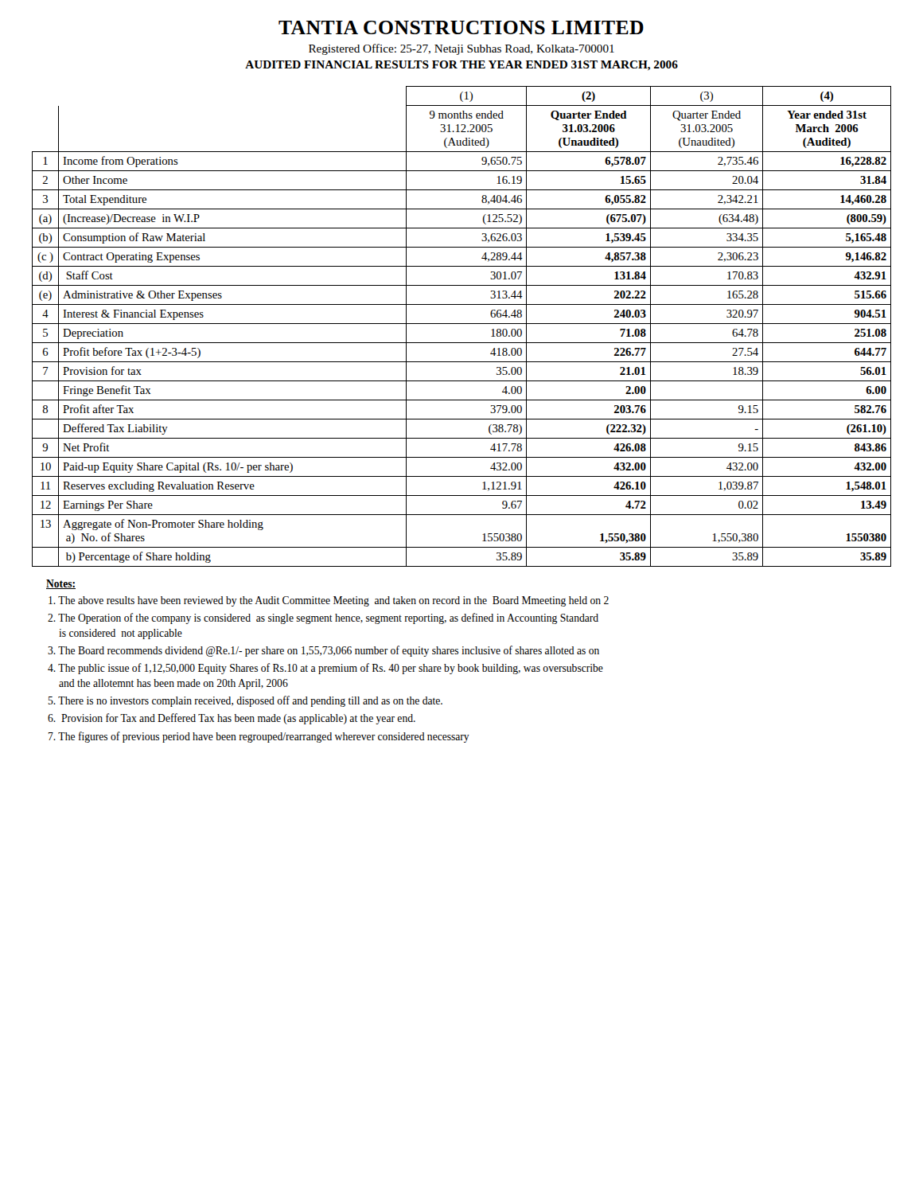TANTIA CONSTRUCTIONS LIMITED
Registered Office: 25-27, Netaji Subhas Road, Kolkata-700001
AUDITED FINANCIAL RESULTS FOR THE YEAR ENDED 31ST MARCH, 2006
| | | (1) | (2) | (3) | (4) |
| | | 9 months ended 31.12.2005 (Audited) | Quarter Ended 31.03.2006 (Unaudited) | Quarter Ended 31.03.2005 (Unaudited) | Year ended 31st March 2006 (Audited) |
| 1 | Income from Operations | 9,650.75 | 6,578.07 | 2,735.46 | 16,228.82 |
| 2 | Other Income | 16.19 | 15.65 | 20.04 | 31.84 |
| 3 | Total Expenditure | 8,404.46 | 6,055.82 | 2,342.21 | 14,460.28 |
| (a) | (Increase)/Decrease in W.I.P | (125.52) | (675.07) | (634.48) | (800.59) |
| (b) | Consumption of Raw Material | 3,626.03 | 1,539.45 | 334.35 | 5,165.48 |
| (c ) | Contract Operating Expenses | 4,289.44 | 4,857.38 | 2,306.23 | 9,146.82 |
| (d) | Staff Cost | 301.07 | 131.84 | 170.83 | 432.91 |
| (e) | Administrative & Other Expenses | 313.44 | 202.22 | 165.28 | 515.66 |
| 4 | Interest & Financial Expenses | 664.48 | 240.03 | 320.97 | 904.51 |
| 5 | Depreciation | 180.00 | 71.08 | 64.78 | 251.08 |
| 6 | Profit before Tax (1+2-3-4-5) | 418.00 | 226.77 | 27.54 | 644.77 |
| 7 | Provision for tax | 35.00 | 21.01 | 18.39 | 56.01 |
| | Fringe Benefit Tax | 4.00 | 2.00 | | 6.00 |
| 8 | Profit after Tax | 379.00 | 203.76 | 9.15 | 582.76 |
| | Deffered Tax Liability | (38.78) | (222.32) | - | (261.10) |
| 9 | Net Profit | 417.78 | 426.08 | 9.15 | 843.86 |
| 10 | Paid-up Equity Share Capital (Rs. 10/- per share) | 432.00 | 432.00 | 432.00 | 432.00 |
| 11 | Reserves excluding Revaluation Reserve | 1,121.91 | 426.10 | 1,039.87 | 1,548.01 |
| 12 | Earnings Per Share | 9.67 | 4.72 | 0.02 | 13.49 |
| 13 | Aggregate of Non-Promoter Share holding a) No. of Shares | 1550380 | 1,550,380 | 1,550,380 | 1550380 |
| | b) Percentage of Share holding | 35.89 | 35.89 | 35.89 | 35.89 |
Notes:
1. The above results have been reviewed by the Audit Committee Meeting and taken on record in the Board Mmeeting held on 2
2. The Operation of the company is considered as single segment hence, segment reporting, as defined in Accounting Standard is considered not applicable
3. The Board recommends dividend @Re.1/- per share on 1,55,73,066 number of equity shares inclusive of shares alloted as on
4. The public issue of 1,12,50,000 Equity Shares of Rs.10 at a premium of Rs. 40 per share by book building, was oversubscribe and the allotemnt has been made on 20th April, 2006
5. There is no investors complain received, disposed off and pending till and as on the date.
6. Provision for Tax and Deffered Tax has been made (as applicable) at the year end.
7. The figures of previous period have been regrouped/rearranged wherever considered necessary